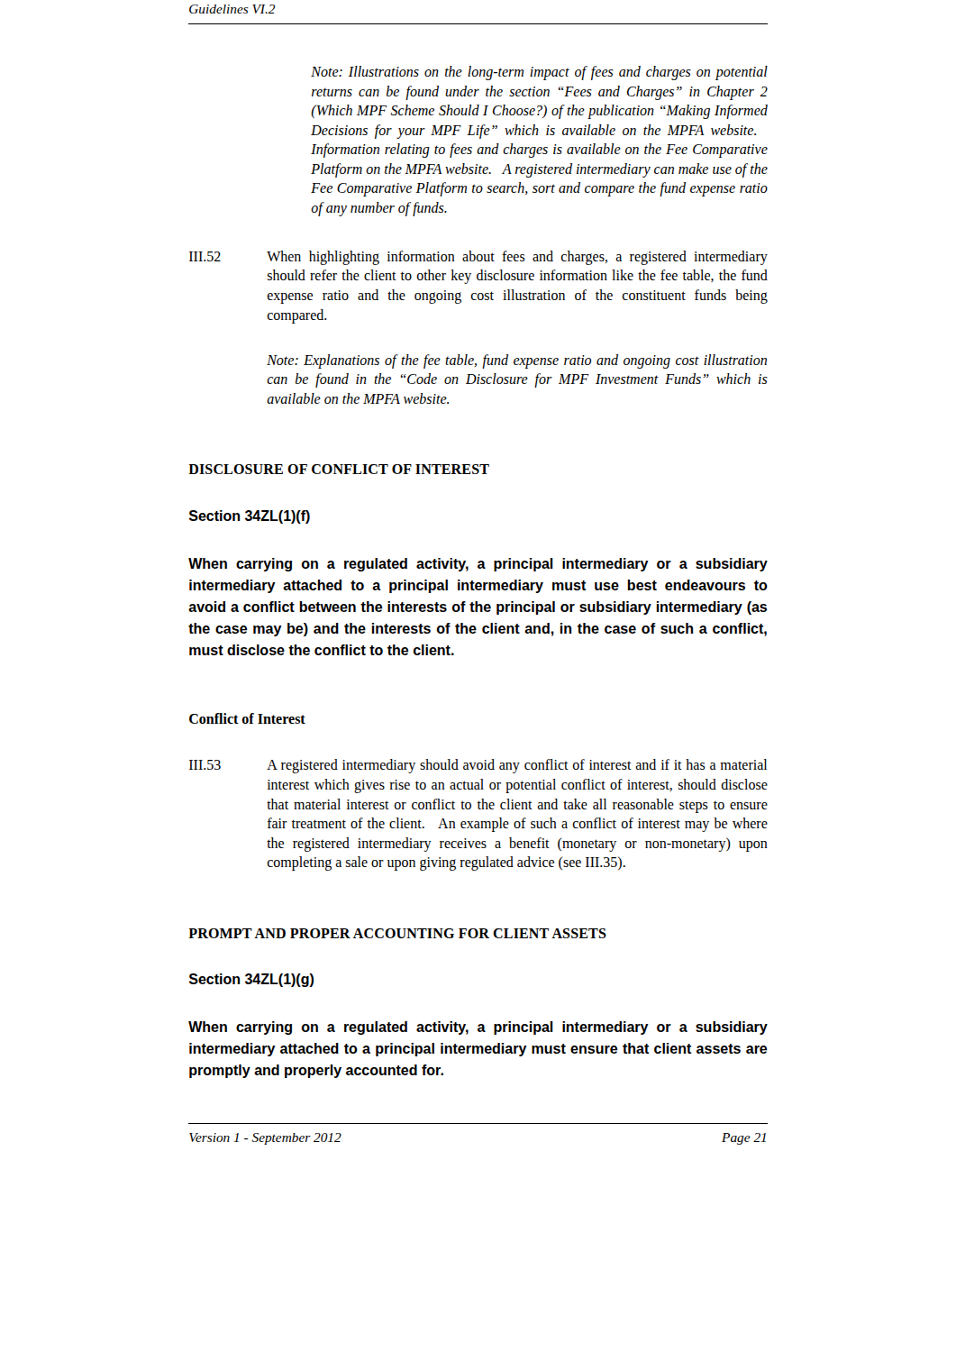Guidelines VI.2
Note: Illustrations on the long-term impact of fees and charges on potential returns can be found under the section “Fees and Charges” in Chapter 2 (Which MPF Scheme Should I Choose?) of the publication “Making Informed Decisions for your MPF Life” which is available on the MPFA website. Information relating to fees and charges is available on the Fee Comparative Platform on the MPFA website. A registered intermediary can make use of the Fee Comparative Platform to search, sort and compare the fund expense ratio of any number of funds.
III.52
When highlighting information about fees and charges, a registered intermediary should refer the client to other key disclosure information like the fee table, the fund expense ratio and the ongoing cost illustration of the constituent funds being compared.
Note: Explanations of the fee table, fund expense ratio and ongoing cost illustration can be found in the “Code on Disclosure for MPF Investment Funds” which is available on the MPFA website.
Disclosure of Conflict of Interest
Section 34ZL(1)(f)
When carrying on a regulated activity, a principal intermediary or a subsidiary intermediary attached to a principal intermediary must use best endeavours to avoid a conflict between the interests of the principal or subsidiary intermediary (as the case may be) and the interests of the client and, in the case of such a conflict, must disclose the conflict to the client.
Conflict of Interest
III.53
A registered intermediary should avoid any conflict of interest and if it has a material interest which gives rise to an actual or potential conflict of interest, should disclose that material interest or conflict to the client and take all reasonable steps to ensure fair treatment of the client. An example of such a conflict of interest may be where the registered intermediary receives a benefit (monetary or non-monetary) upon completing a sale or upon giving regulated advice (see III.35).
Prompt and Proper Accounting for Client Assets
Section 34ZL(1)(g)
When carrying on a regulated activity, a principal intermediary or a subsidiary intermediary attached to a principal intermediary must ensure that client assets are promptly and properly accounted for.
Version 1 - September 2012 Page 21